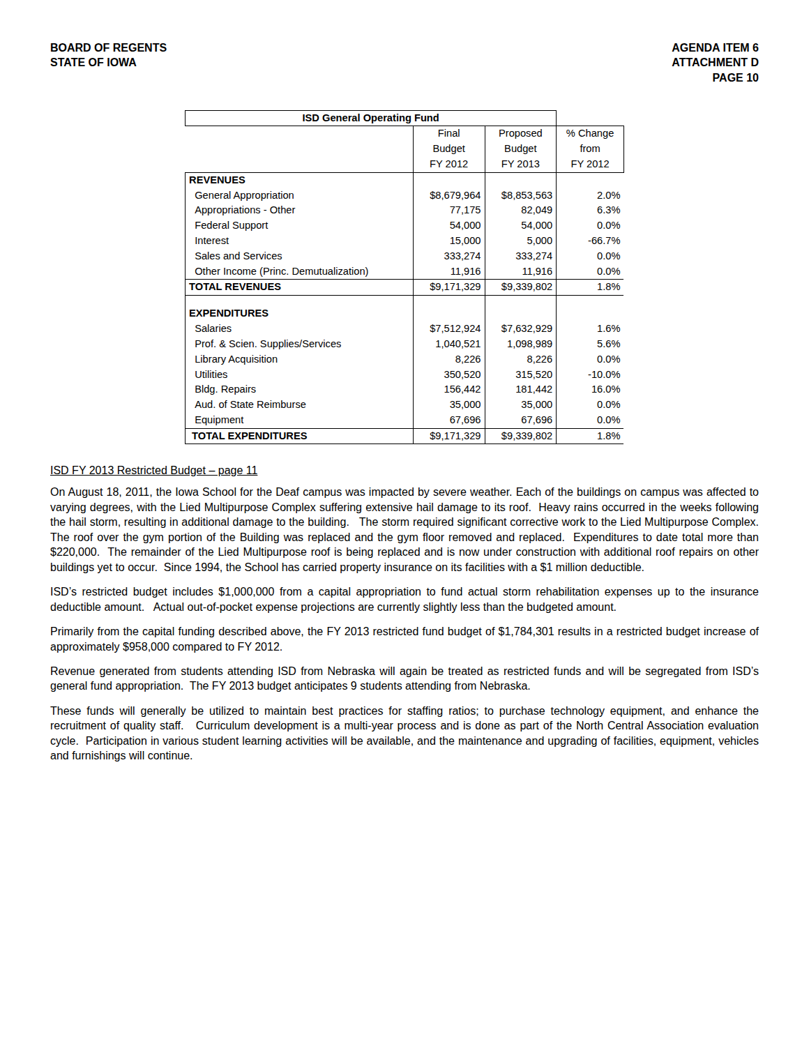BOARD OF REGENTS STATE OF IOWA
AGENDA ITEM 6 ATTACHMENT D PAGE 10
| ISD General Operating Fund | |
| | Final | Proposed | % Change |
| | Budget | Budget | from |
| | FY 2012 | FY 2013 | FY 2012 |
| REVENUES | | | |
| General Appropriation | $8,679,964 | $8,853,563 | 2.0% |
| Appropriations - Other | 77,175 | 82,049 | 6.3% |
| Federal Support | 54,000 | 54,000 | 0.0% |
| Interest | 15,000 | 5,000 | -66.7% |
| Sales and Services | 333,274 | 333,274 | 0.0% |
| Other Income (Princ. Demutualization) | 11,916 | 11,916 | 0.0% |
| TOTAL REVENUES | $9,171,329 | $9,339,802 | 1.8% |
| EXPENDITURES | | | |
| Salaries | $7,512,924 | $7,632,929 | 1.6% |
| Prof. & Scien. Supplies/Services | 1,040,521 | 1,098,989 | 5.6% |
| Library Acquisition | 8,226 | 8,226 | 0.0% |
| Utilities | 350,520 | 315,520 | -10.0% |
| Bldg. Repairs | 156,442 | 181,442 | 16.0% |
| Aud. of State Reimburse | 35,000 | 35,000 | 0.0% |
| Equipment | 67,696 | 67,696 | 0.0% |
| TOTAL EXPENDITURES | $9,171,329 | $9,339,802 | 1.8% |
ISD FY 2013 Restricted Budget – page 11
On August 18, 2011, the Iowa School for the Deaf campus was impacted by severe weather. Each of the buildings on campus was affected to varying degrees, with the Lied Multipurpose Complex suffering extensive hail damage to its roof. Heavy rains occurred in the weeks following the hail storm, resulting in additional damage to the building. The storm required significant corrective work to the Lied Multipurpose Complex. The roof over the gym portion of the Building was replaced and the gym floor removed and replaced. Expenditures to date total more than $220,000. The remainder of the Lied Multipurpose roof is being replaced and is now under construction with additional roof repairs on other buildings yet to occur. Since 1994, the School has carried property insurance on its facilities with a $1 million deductible.
ISD’s restricted budget includes $1,000,000 from a capital appropriation to fund actual storm rehabilitation expenses up to the insurance deductible amount. Actual out-of-pocket expense projections are currently slightly less than the budgeted amount.
Primarily from the capital funding described above, the FY 2013 restricted fund budget of $1,784,301 results in a restricted budget increase of approximately $958,000 compared to FY 2012.
Revenue generated from students attending ISD from Nebraska will again be treated as restricted funds and will be segregated from ISD’s general fund appropriation. The FY 2013 budget anticipates 9 students attending from Nebraska.
These funds will generally be utilized to maintain best practices for staffing ratios; to purchase technology equipment, and enhance the recruitment of quality staff. Curriculum development is a multi-year process and is done as part of the North Central Association evaluation cycle. Participation in various student learning activities will be available, and the maintenance and upgrading of facilities, equipment, vehicles and furnishings will continue.